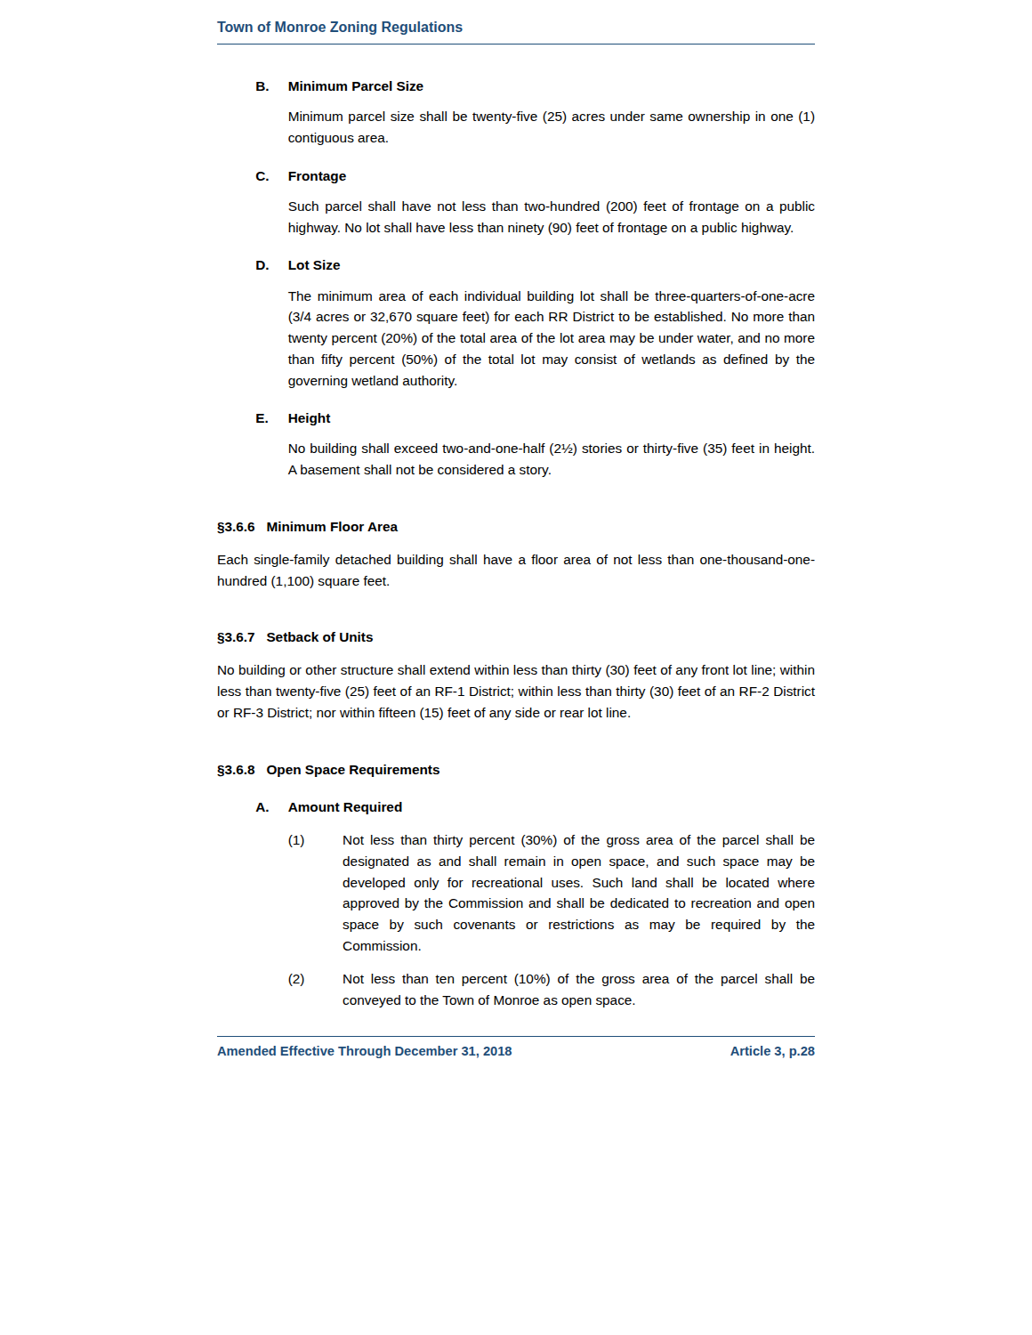Town of Monroe Zoning Regulations
B. Minimum Parcel Size
Minimum parcel size shall be twenty-five (25) acres under same ownership in one (1) contiguous area.
C. Frontage
Such parcel shall have not less than two-hundred (200) feet of frontage on a public highway. No lot shall have less than ninety (90) feet of frontage on a public highway.
D. Lot Size
The minimum area of each individual building lot shall be three-quarters-of-one-acre (3/4 acres or 32,670 square feet) for each RR District to be established. No more than twenty percent (20%) of the total area of the lot area may be under water, and no more than fifty percent (50%) of the total lot may consist of wetlands as defined by the governing wetland authority.
E. Height
No building shall exceed two-and-one-half (2½) stories or thirty-five (35) feet in height. A basement shall not be considered a story.
§3.6.6 Minimum Floor Area
Each single-family detached building shall have a floor area of not less than one-thousand-one-hundred (1,100) square feet.
§3.6.7 Setback of Units
No building or other structure shall extend within less than thirty (30) feet of any front lot line; within less than twenty-five (25) feet of an RF-1 District; within less than thirty (30) feet of an RF-2 District or RF-3 District; nor within fifteen (15) feet of any side or rear lot line.
§3.6.8 Open Space Requirements
A. Amount Required
(1)
Not less than thirty percent (30%) of the gross area of the parcel shall be designated as and shall remain in open space, and such space may be developed only for recreational uses. Such land shall be located where approved by the Commission and shall be dedicated to recreation and open space by such covenants or restrictions as may be required by the Commission.
(2)
Not less than ten percent (10%) of the gross area of the parcel shall be conveyed to the Town of Monroe as open space.
Amended Effective Through December 31, 2018 Article 3, p.28